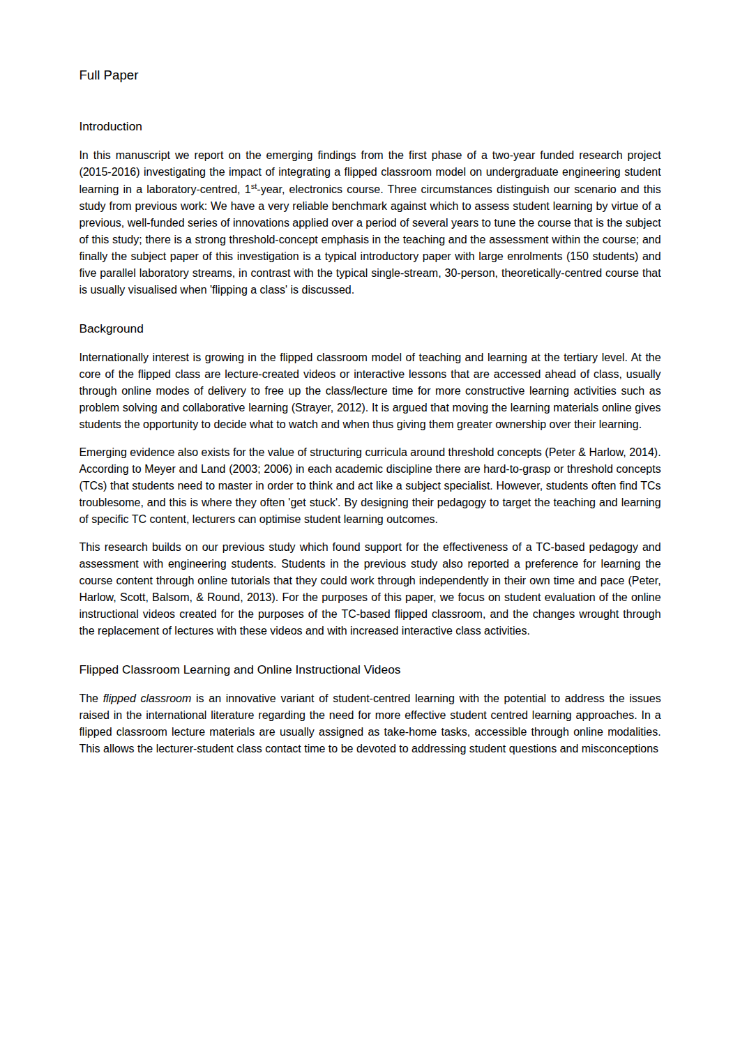Full Paper
Introduction
In this manuscript we report on the emerging findings from the first phase of a two-year funded research project (2015-2016) investigating the impact of integrating a flipped classroom model on undergraduate engineering student learning in a laboratory-centred, 1st-year, electronics course. Three circumstances distinguish our scenario and this study from previous work: We have a very reliable benchmark against which to assess student learning by virtue of a previous, well-funded series of innovations applied over a period of several years to tune the course that is the subject of this study; there is a strong threshold-concept emphasis in the teaching and the assessment within the course; and finally the subject paper of this investigation is a typical introductory paper with large enrolments (150 students) and five parallel laboratory streams, in contrast with the typical single-stream, 30-person, theoretically-centred course that is usually visualised when 'flipping a class' is discussed.
Background
Internationally interest is growing in the flipped classroom model of teaching and learning at the tertiary level. At the core of the flipped class are lecture-created videos or interactive lessons that are accessed ahead of class, usually through online modes of delivery to free up the class/lecture time for more constructive learning activities such as problem solving and collaborative learning (Strayer, 2012). It is argued that moving the learning materials online gives students the opportunity to decide what to watch and when thus giving them greater ownership over their learning.
Emerging evidence also exists for the value of structuring curricula around threshold concepts (Peter & Harlow, 2014). According to Meyer and Land (2003; 2006) in each academic discipline there are hard-to-grasp or threshold concepts (TCs) that students need to master in order to think and act like a subject specialist. However, students often find TCs troublesome, and this is where they often 'get stuck'. By designing their pedagogy to target the teaching and learning of specific TC content, lecturers can optimise student learning outcomes.
This research builds on our previous study which found support for the effectiveness of a TC-based pedagogy and assessment with engineering students. Students in the previous study also reported a preference for learning the course content through online tutorials that they could work through independently in their own time and pace (Peter, Harlow, Scott, Balsom, & Round, 2013). For the purposes of this paper, we focus on student evaluation of the online instructional videos created for the purposes of the TC-based flipped classroom, and the changes wrought through the replacement of lectures with these videos and with increased interactive class activities.
Flipped Classroom Learning and Online Instructional Videos
The flipped classroom is an innovative variant of student-centred learning with the potential to address the issues raised in the international literature regarding the need for more effective student centred learning approaches. In a flipped classroom lecture materials are usually assigned as take-home tasks, accessible through online modalities. This allows the lecturer-student class contact time to be devoted to addressing student questions and misconceptions